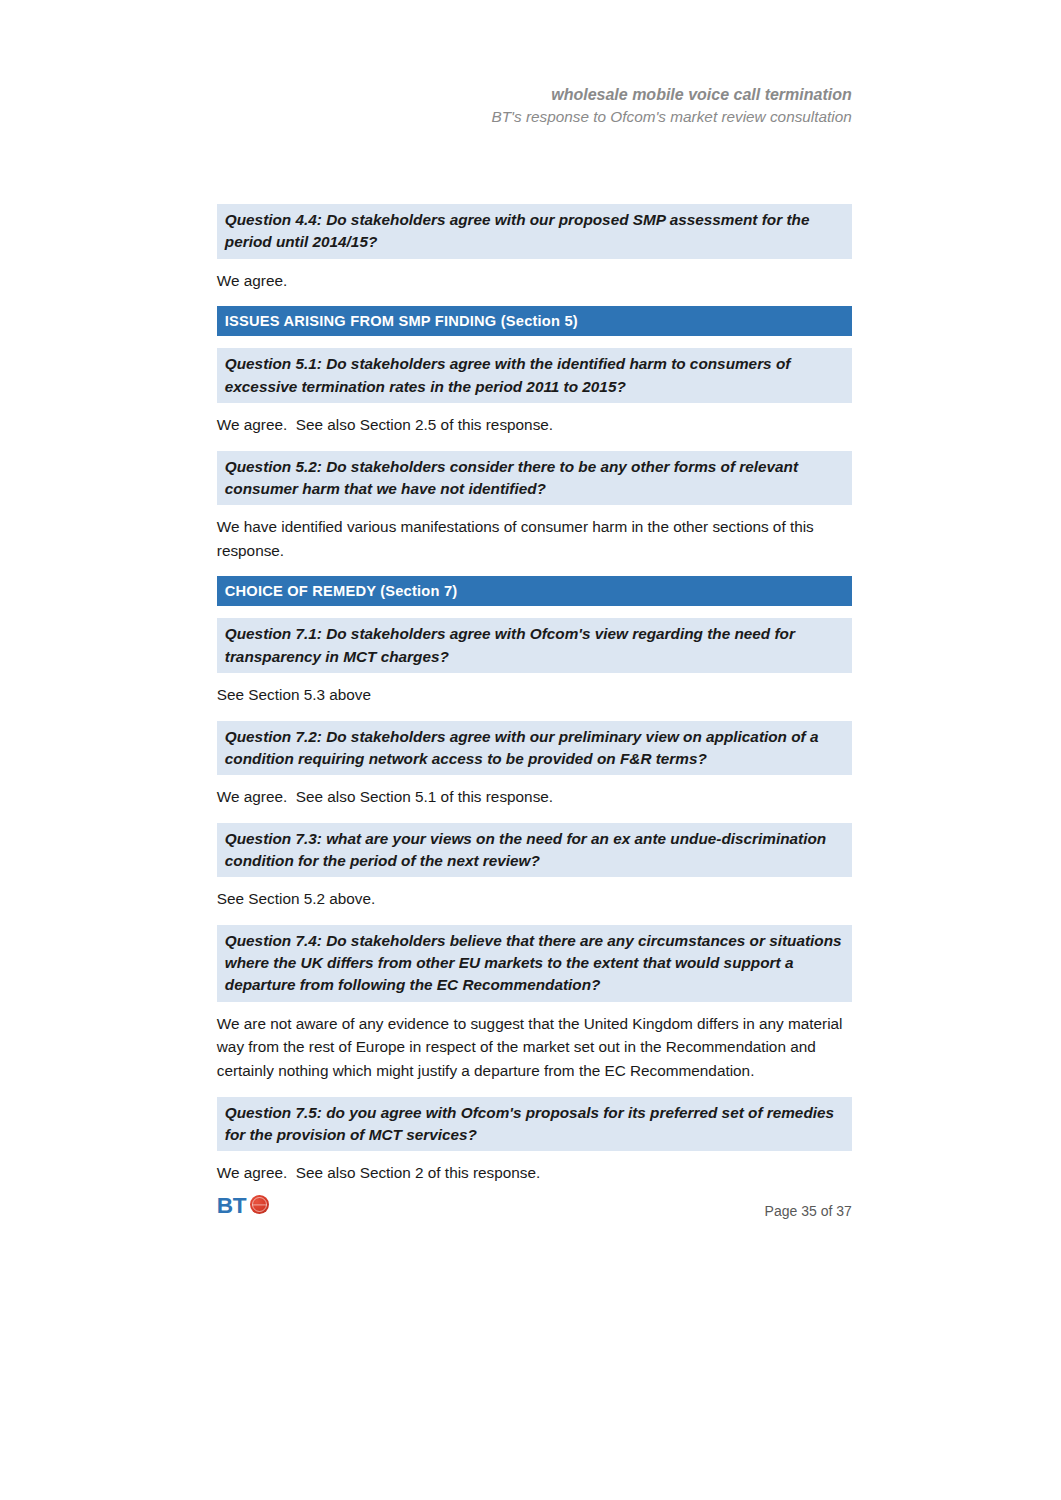wholesale mobile voice call termination
BT's response to Ofcom's market review consultation
Question 4.4: Do stakeholders agree with our proposed SMP assessment for the period until 2014/15?
We agree.
ISSUES ARISING FROM SMP FINDING (Section 5)
Question 5.1: Do stakeholders agree with the identified harm to consumers of excessive termination rates in the period 2011 to 2015?
We agree. See also Section 2.5 of this response.
Question 5.2: Do stakeholders consider there to be any other forms of relevant consumer harm that we have not identified?
We have identified various manifestations of consumer harm in the other sections of this response.
CHOICE OF REMEDY (Section 7)
Question 7.1: Do stakeholders agree with Ofcom's view regarding the need for transparency in MCT charges?
See Section 5.3 above
Question 7.2: Do stakeholders agree with our preliminary view on application of a condition requiring network access to be provided on F&R terms?
We agree. See also Section 5.1 of this response.
Question 7.3: what are your views on the need for an ex ante undue-discrimination condition for the period of the next review?
See Section 5.2 above.
Question 7.4: Do stakeholders believe that there are any circumstances or situations where the UK differs from other EU markets to the extent that would support a departure from following the EC Recommendation?
We are not aware of any evidence to suggest that the United Kingdom differs in any material way from the rest of Europe in respect of the market set out in the Recommendation and certainly nothing which might justify a departure from the EC Recommendation.
Question 7.5: do you agree with Ofcom's proposals for its preferred set of remedies for the provision of MCT services?
We agree. See also Section 2 of this response.
BT
Page 35 of 37